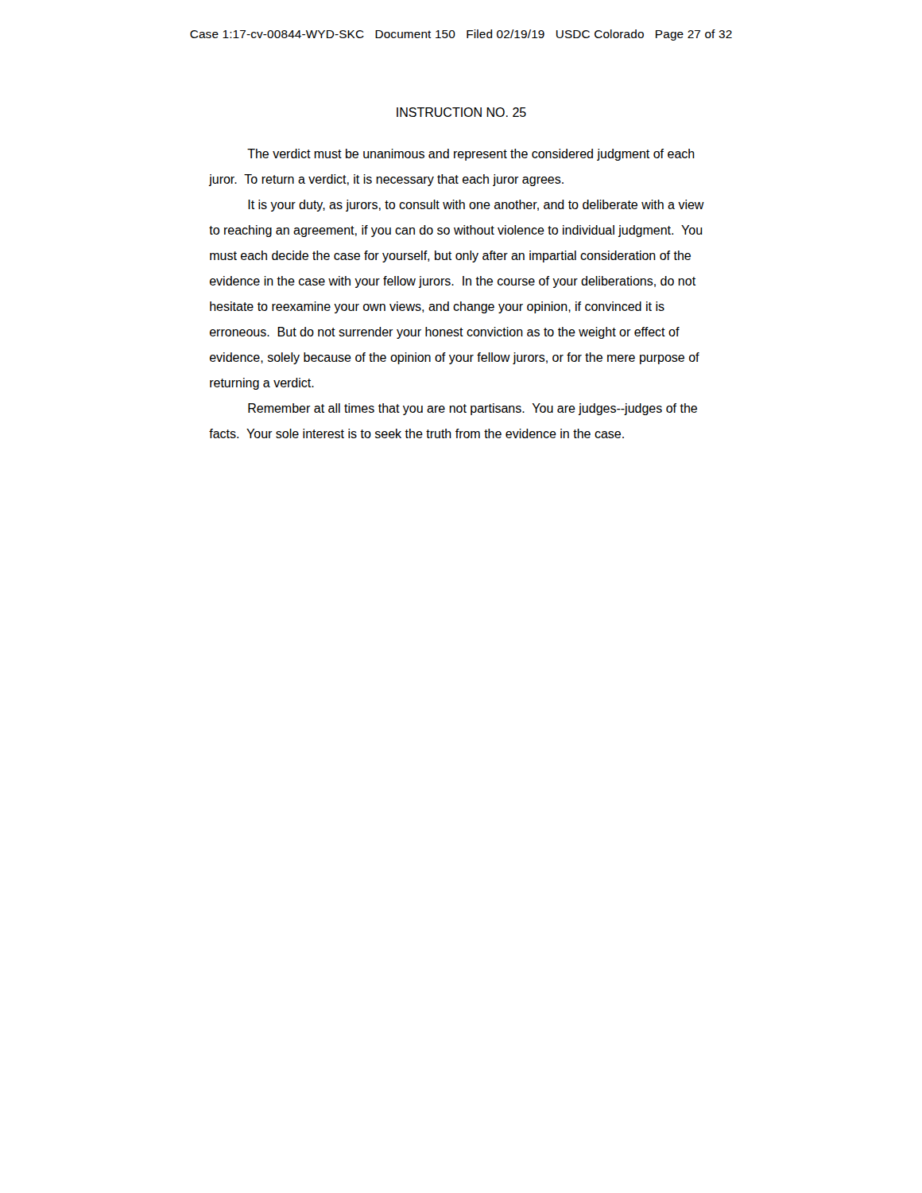Case 1:17-cv-00844-WYD-SKC Document 150 Filed 02/19/19 USDC Colorado Page 27 of 32
INSTRUCTION NO. 25
The verdict must be unanimous and represent the considered judgment of each juror. To return a verdict, it is necessary that each juror agrees.
It is your duty, as jurors, to consult with one another, and to deliberate with a view to reaching an agreement, if you can do so without violence to individual judgment. You must each decide the case for yourself, but only after an impartial consideration of the evidence in the case with your fellow jurors. In the course of your deliberations, do not hesitate to reexamine your own views, and change your opinion, if convinced it is erroneous. But do not surrender your honest conviction as to the weight or effect of evidence, solely because of the opinion of your fellow jurors, or for the mere purpose of returning a verdict.
Remember at all times that you are not partisans. You are judges--judges of the facts. Your sole interest is to seek the truth from the evidence in the case.